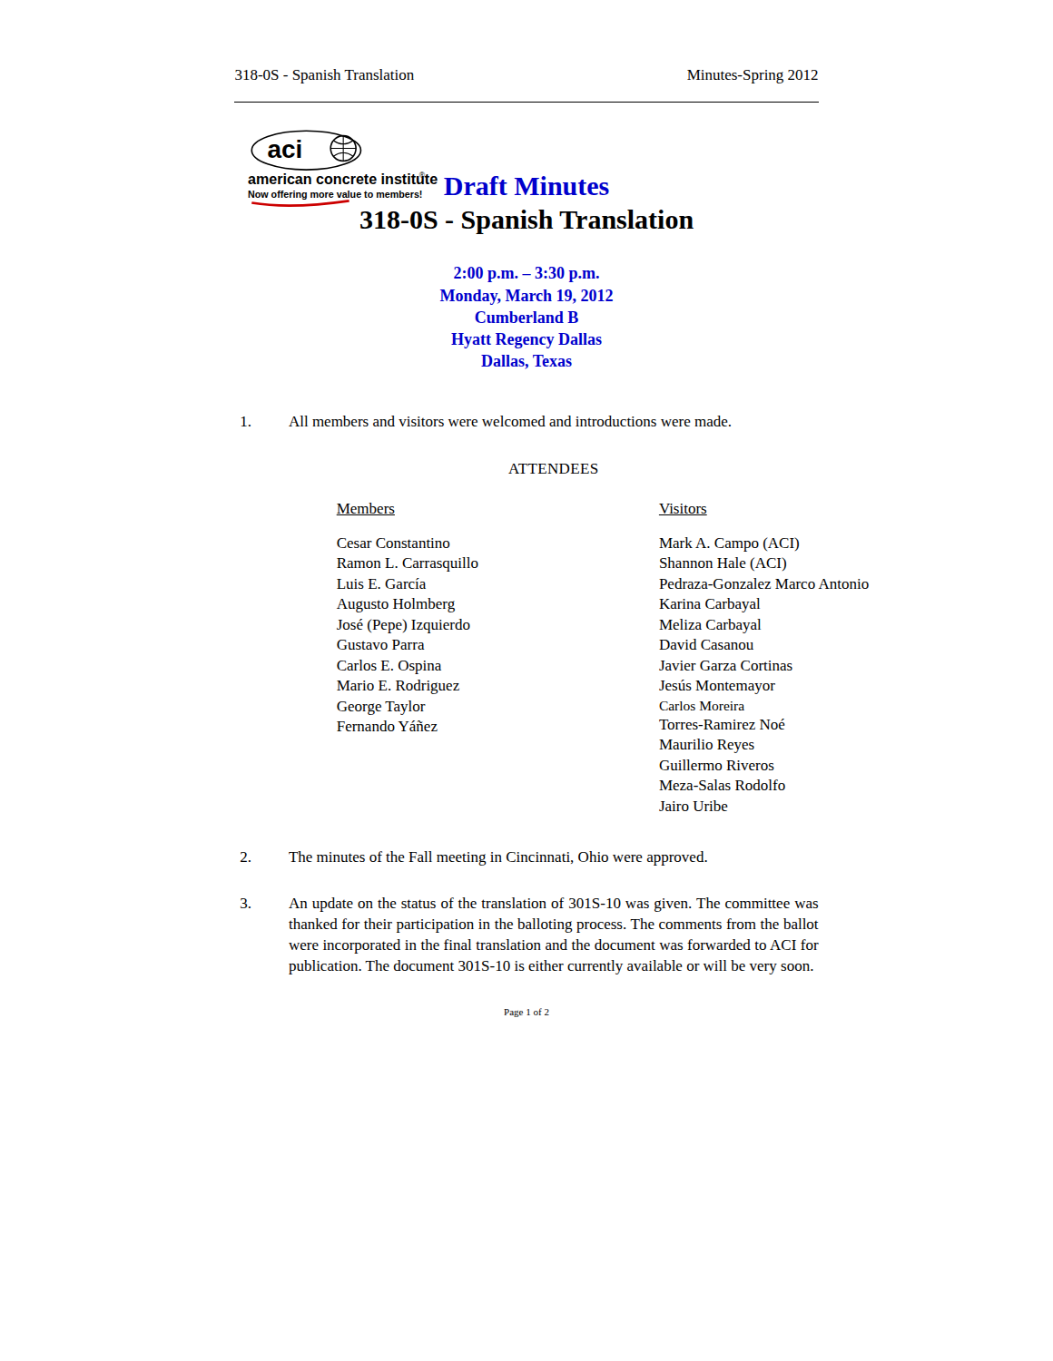318-0S - Spanish Translation Minutes-Spring 2012
Draft Minutes
318-0S - Spanish Translation
2:00 p.m. – 3:30 p.m.
Monday, March 19, 2012
Cumberland B
Hyatt Regency Dallas
Dallas, Texas
1. All members and visitors were welcomed and introductions were made.
ATTENDEES
Members
Cesar Constantino
Ramon L. Carrasquillo
Luis E. García
Augusto Holmberg
José (Pepe) Izquierdo
Gustavo Parra
Carlos E. Ospina
Mario E. Rodriguez
George Taylor
Fernando Yáñez
Visitors
Mark A. Campo (ACI)
Shannon Hale (ACI)
Pedraza-Gonzalez Marco Antonio
Karina Carbayal
Meliza Carbayal
David Casanou
Javier Garza Cortinas
Jesús Montemayor
Carlos Moreira
Torres-Ramirez Noé
Maurilio Reyes
Guillermo Riveros
Meza-Salas Rodolfo
Jairo Uribe
2. The minutes of the Fall meeting in Cincinnati, Ohio were approved.
3. An update on the status of the translation of 301S-10 was given. The committee was thanked for their participation in the balloting process. The comments from the ballot were incorporated in the final translation and the document was forwarded to ACI for publication. The document 301S-10 is either currently available or will be very soon.
Page 1 of 2